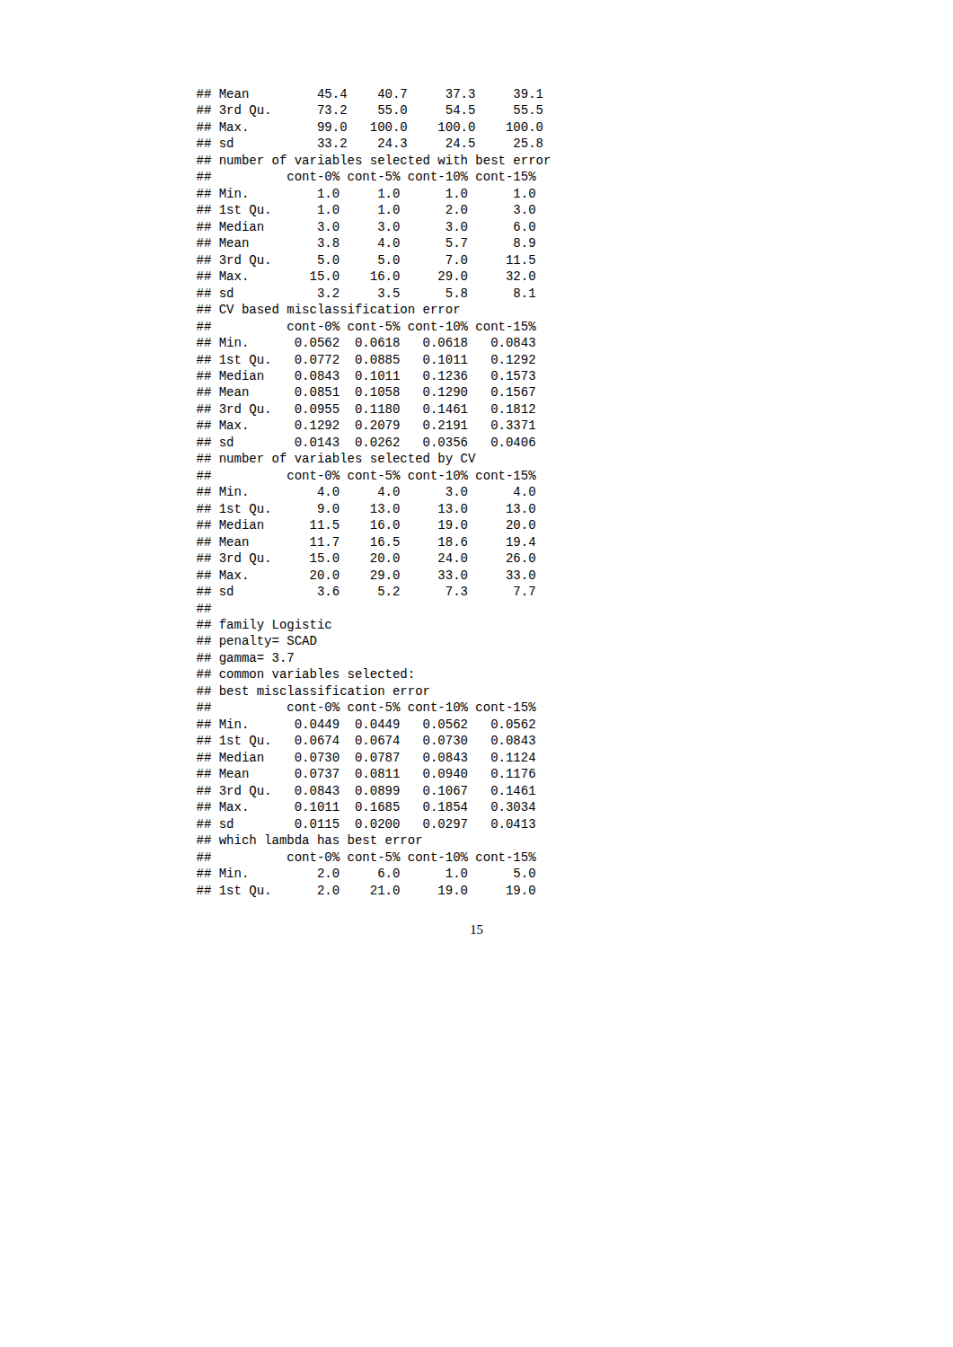## Mean         45.4    40.7     37.3     39.1
## 3rd Qu.      73.2    55.0     54.5     55.5
## Max.         99.0   100.0    100.0    100.0
## sd           33.2    24.3     24.5     25.8
## number of variables selected with best error
##          cont-0% cont-5% cont-10% cont-15%
## Min.         1.0     1.0      1.0      1.0
## 1st Qu.      1.0     1.0      2.0      3.0
## Median       3.0     3.0      3.0      6.0
## Mean         3.8     4.0      5.7      8.9
## 3rd Qu.      5.0     5.0      7.0     11.5
## Max.        15.0    16.0     29.0     32.0
## sd           3.2     3.5      5.8      8.1
## CV based misclassification error
##          cont-0% cont-5% cont-10% cont-15%
## Min.      0.0562  0.0618   0.0618   0.0843
## 1st Qu.   0.0772  0.0885   0.1011   0.1292
## Median    0.0843  0.1011   0.1236   0.1573
## Mean      0.0851  0.1058   0.1290   0.1567
## 3rd Qu.   0.0955  0.1180   0.1461   0.1812
## Max.      0.1292  0.2079   0.2191   0.3371
## sd        0.0143  0.0262   0.0356   0.0406
## number of variables selected by CV
##          cont-0% cont-5% cont-10% cont-15%
## Min.         4.0     4.0      3.0      4.0
## 1st Qu.      9.0    13.0     13.0     13.0
## Median      11.5    16.0     19.0     20.0
## Mean        11.7    16.5     18.6     19.4
## 3rd Qu.     15.0    20.0     24.0     26.0
## Max.        20.0    29.0     33.0     33.0
## sd           3.6     5.2      7.3      7.7
##
## family Logistic
## penalty= SCAD
## gamma= 3.7
## common variables selected:
## best misclassification error
##          cont-0% cont-5% cont-10% cont-15%
## Min.      0.0449  0.0449   0.0562   0.0562
## 1st Qu.   0.0674  0.0674   0.0730   0.0843
## Median    0.0730  0.0787   0.0843   0.1124
## Mean      0.0737  0.0811   0.0940   0.1176
## 3rd Qu.   0.0843  0.0899   0.1067   0.1461
## Max.      0.1011  0.1685   0.1854   0.3034
## sd        0.0115  0.0200   0.0297   0.0413
## which lambda has best error
##          cont-0% cont-5% cont-10% cont-15%
## Min.         2.0     6.0      1.0      5.0
## 1st Qu.      2.0    21.0     19.0     19.0
15